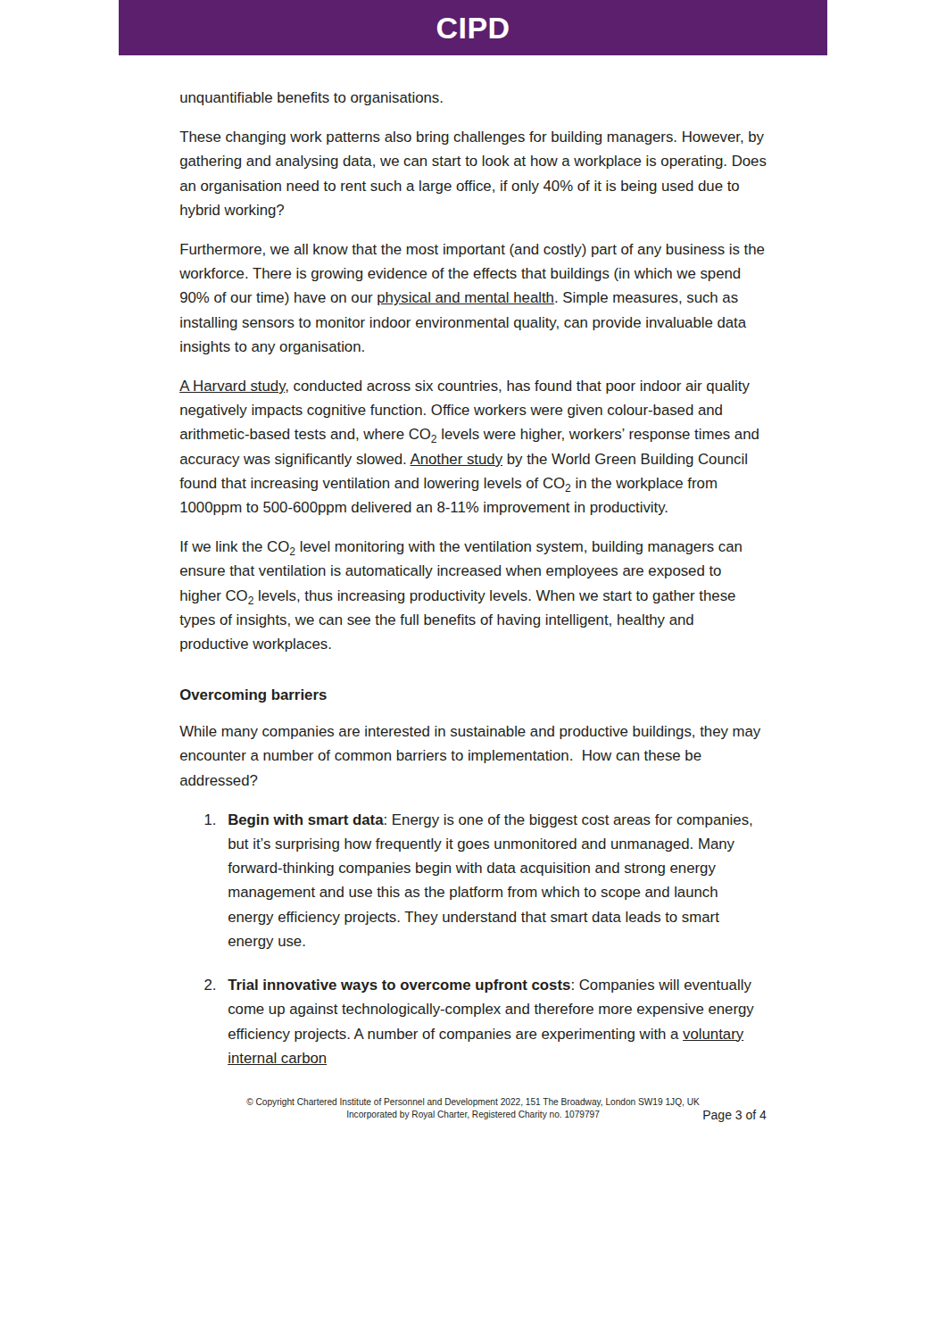CIPD
unquantifiable benefits to organisations.
These changing work patterns also bring challenges for building managers. However, by gathering and analysing data, we can start to look at how a workplace is operating. Does an organisation need to rent such a large office, if only 40% of it is being used due to hybrid working?
Furthermore, we all know that the most important (and costly) part of any business is the workforce. There is growing evidence of the effects that buildings (in which we spend 90% of our time) have on our physical and mental health. Simple measures, such as installing sensors to monitor indoor environmental quality, can provide invaluable data insights to any organisation.
A Harvard study, conducted across six countries, has found that poor indoor air quality negatively impacts cognitive function. Office workers were given colour-based and arithmetic-based tests and, where CO2 levels were higher, workers’ response times and accuracy was significantly slowed. Another study by the World Green Building Council found that increasing ventilation and lowering levels of CO2 in the workplace from 1000ppm to 500-600ppm delivered an 8-11% improvement in productivity.
If we link the CO2 level monitoring with the ventilation system, building managers can ensure that ventilation is automatically increased when employees are exposed to higher CO2 levels, thus increasing productivity levels. When we start to gather these types of insights, we can see the full benefits of having intelligent, healthy and productive workplaces.
Overcoming barriers
While many companies are interested in sustainable and productive buildings, they may encounter a number of common barriers to implementation. How can these be addressed?
Begin with smart data: Energy is one of the biggest cost areas for companies, but it’s surprising how frequently it goes unmonitored and unmanaged. Many forward-thinking companies begin with data acquisition and strong energy management and use this as the platform from which to scope and launch energy efficiency projects. They understand that smart data leads to smart energy use.
Trial innovative ways to overcome upfront costs: Companies will eventually come up against technologically-complex and therefore more expensive energy efficiency projects. A number of companies are experimenting with a voluntary internal carbon
© Copyright Chartered Institute of Personnel and Development 2022, 151 The Broadway, London SW19 1JQ, UK
Incorporated by Royal Charter, Registered Charity no. 1079797
Page 3 of 4